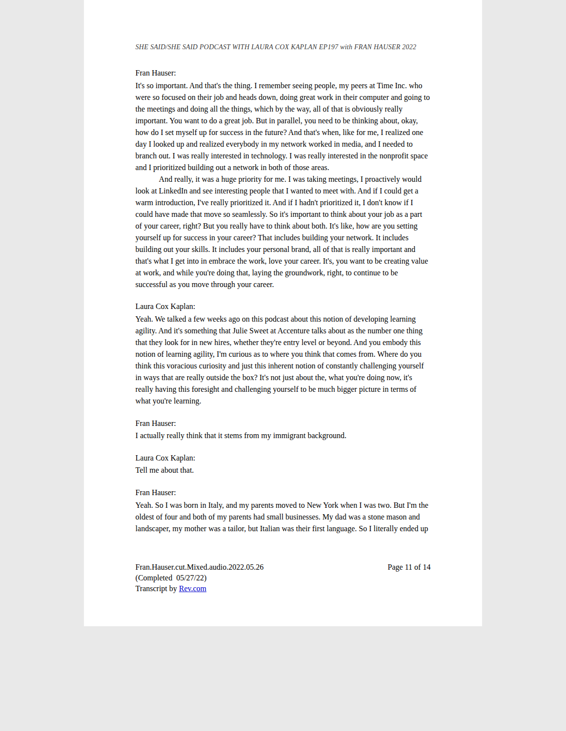SHE SAID/SHE SAID PODCAST WITH LAURA COX KAPLAN EP197 with FRAN HAUSER 2022
Fran Hauser:
It's so important. And that's the thing. I remember seeing people, my peers at Time Inc. who were so focused on their job and heads down, doing great work in their computer and going to the meetings and doing all the things, which by the way, all of that is obviously really important. You want to do a great job. But in parallel, you need to be thinking about, okay, how do I set myself up for success in the future? And that's when, like for me, I realized one day I looked up and realized everybody in my network worked in media, and I needed to branch out. I was really interested in technology. I was really interested in the nonprofit space and I prioritized building out a network in both of those areas.
And really, it was a huge priority for me. I was taking meetings, I proactively would look at LinkedIn and see interesting people that I wanted to meet with. And if I could get a warm introduction, I've really prioritized it. And if I hadn't prioritized it, I don't know if I could have made that move so seamlessly. So it's important to think about your job as a part of your career, right? But you really have to think about both. It's like, how are you setting yourself up for success in your career? That includes building your network. It includes building out your skills. It includes your personal brand, all of that is really important and that's what I get into in embrace the work, love your career. It's, you want to be creating value at work, and while you're doing that, laying the groundwork, right, to continue to be successful as you move through your career.
Laura Cox Kaplan:
Yeah. We talked a few weeks ago on this podcast about this notion of developing learning agility. And it's something that Julie Sweet at Accenture talks about as the number one thing that they look for in new hires, whether they're entry level or beyond. And you embody this notion of learning agility, I'm curious as to where you think that comes from. Where do you think this voracious curiosity and just this inherent notion of constantly challenging yourself in ways that are really outside the box? It's not just about the, what you're doing now, it's really having this foresight and challenging yourself to be much bigger picture in terms of what you're learning.
Fran Hauser:
I actually really think that it stems from my immigrant background.
Laura Cox Kaplan:
Tell me about that.
Fran Hauser:
Yeah. So I was born in Italy, and my parents moved to New York when I was two. But I'm the oldest of four and both of my parents had small businesses. My dad was a stone mason and landscaper, my mother was a tailor, but Italian was their first language. So I literally ended up
Fran.Hauser.cut.Mixed.audio.2022.05.26 (Completed 05/27/22)
Transcript by Rev.com
Page 11 of 14